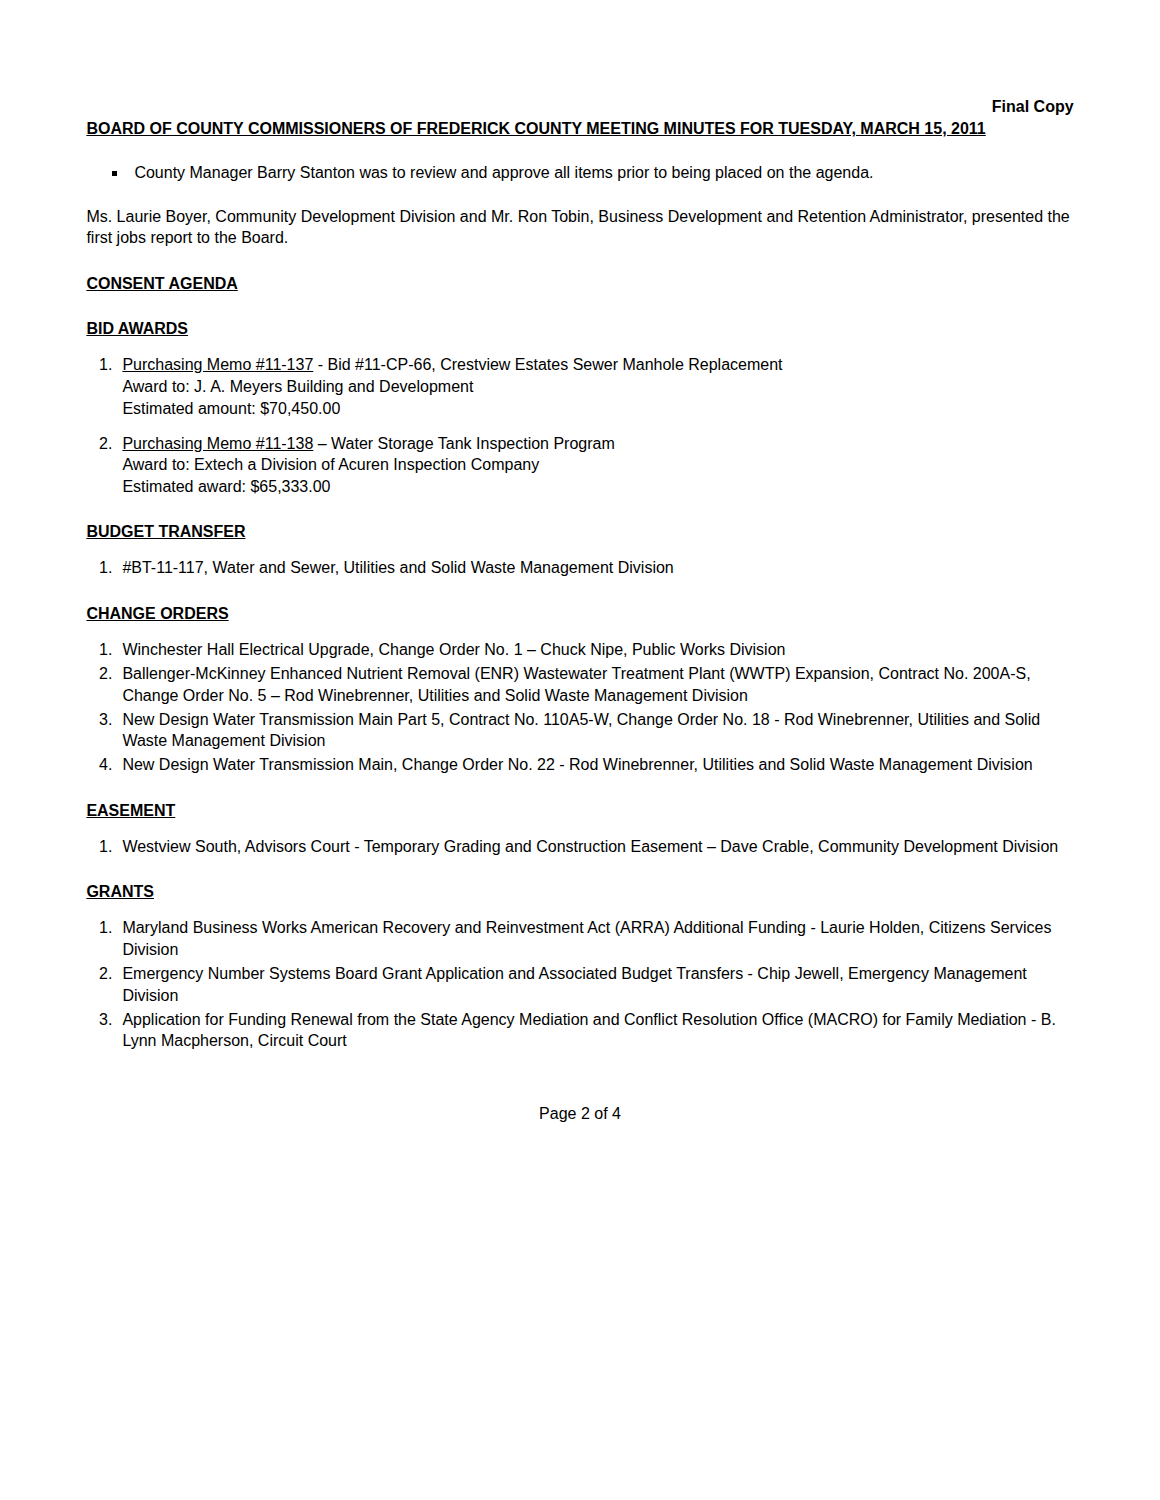Final Copy
BOARD OF COUNTY COMMISSIONERS OF FREDERICK COUNTY MEETING MINUTES FOR TUESDAY, MARCH 15, 2011
County Manager Barry Stanton was to review and approve all items prior to being placed on the agenda.
Ms. Laurie Boyer, Community Development Division and Mr. Ron Tobin, Business Development and Retention Administrator, presented the first jobs report to the Board.
CONSENT AGENDA
BID AWARDS
Purchasing Memo #11-137 - Bid #11-CP-66, Crestview Estates Sewer Manhole Replacement
Award to: J. A. Meyers Building and Development
Estimated amount: $70,450.00
Purchasing Memo #11-138 – Water Storage Tank Inspection Program
Award to: Extech a Division of Acuren Inspection Company
Estimated award: $65,333.00
BUDGET TRANSFER
#BT-11-117, Water and Sewer, Utilities and Solid Waste Management Division
CHANGE ORDERS
Winchester Hall Electrical Upgrade, Change Order No. 1 – Chuck Nipe, Public Works Division
Ballenger-McKinney Enhanced Nutrient Removal (ENR) Wastewater Treatment Plant (WWTP) Expansion, Contract No. 200A-S, Change Order No. 5 – Rod Winebrenner, Utilities and Solid Waste Management Division
New Design Water Transmission Main Part 5, Contract No. 110A5-W, Change Order No. 18 - Rod Winebrenner, Utilities and Solid Waste Management Division
New Design Water Transmission Main, Change Order No. 22 - Rod Winebrenner, Utilities and Solid Waste Management Division
EASEMENT
Westview South, Advisors Court - Temporary Grading and Construction Easement – Dave Crable, Community Development Division
GRANTS
Maryland Business Works American Recovery and Reinvestment Act (ARRA) Additional Funding - Laurie Holden, Citizens Services Division
Emergency Number Systems Board Grant Application and Associated Budget Transfers - Chip Jewell, Emergency Management Division
Application for Funding Renewal from the State Agency Mediation and Conflict Resolution Office (MACRO) for Family Mediation - B. Lynn Macpherson, Circuit Court
Page 2 of 4